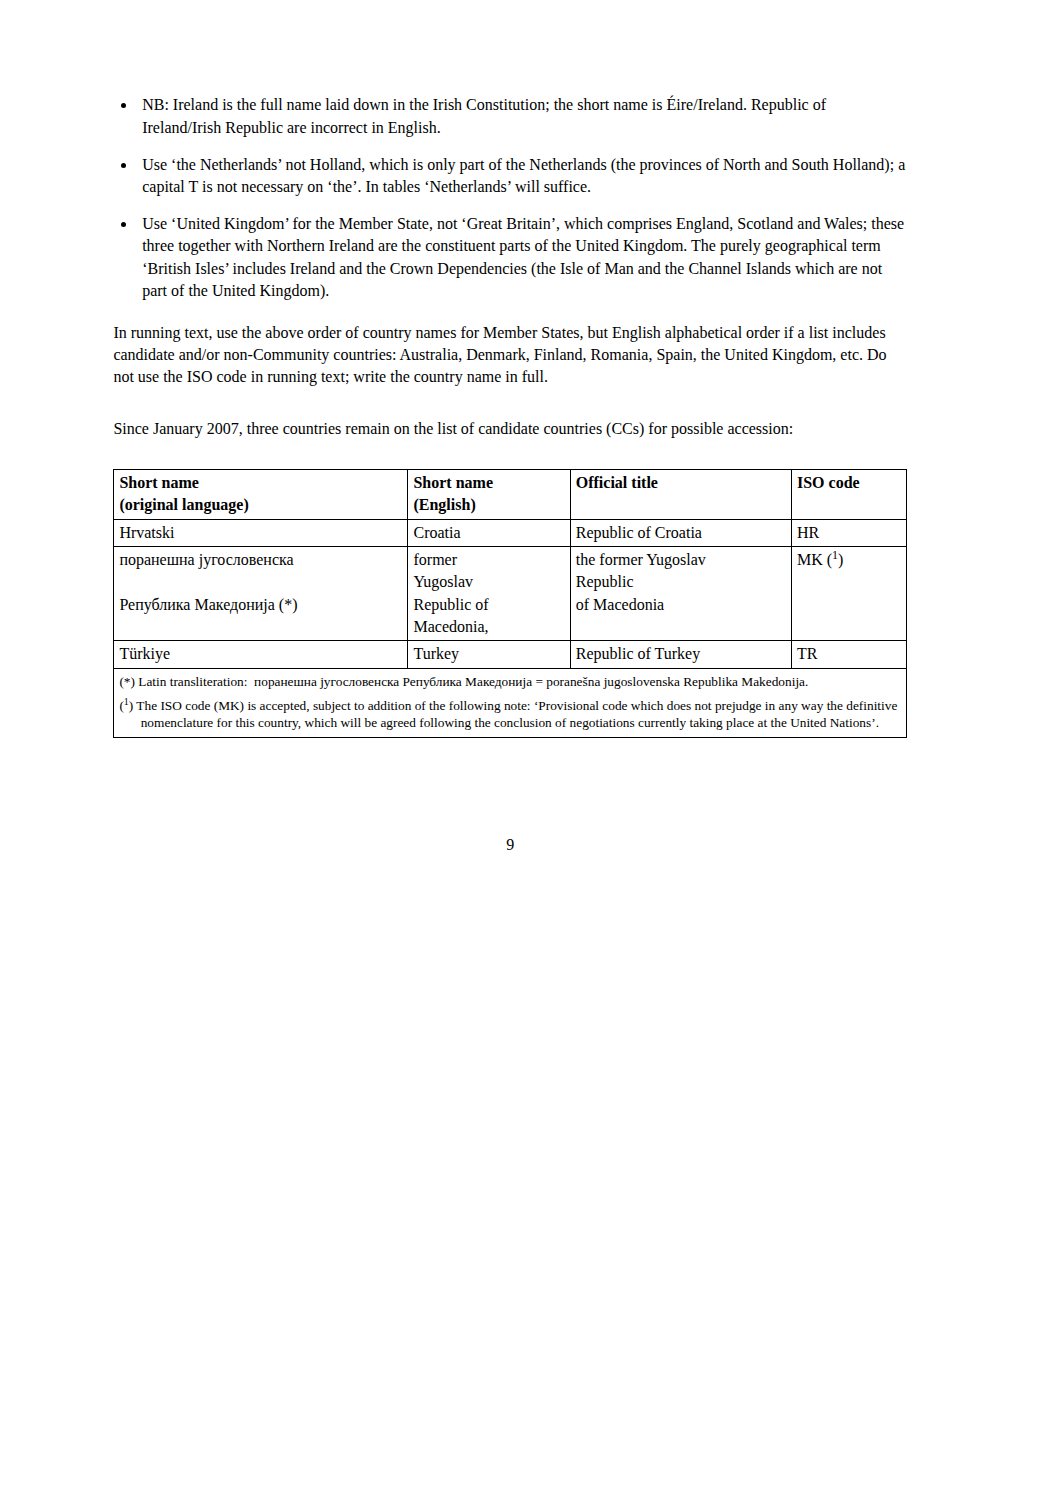NB: Ireland is the full name laid down in the Irish Constitution; the short name is Éire/Ireland. Republic of Ireland/Irish Republic are incorrect in English.
Use ‘the Netherlands’ not Holland, which is only part of the Netherlands (the provinces of North and South Holland); a capital T is not necessary on ‘the’. In tables ‘Netherlands’ will suffice.
Use ‘United Kingdom’ for the Member State, not ‘Great Britain’, which comprises England, Scotland and Wales; these three together with Northern Ireland are the constituent parts of the United Kingdom. The purely geographical term ‘British Isles’ includes Ireland and the Crown Dependencies (the Isle of Man and the Channel Islands which are not part of the United Kingdom).
In running text, use the above order of country names for Member States, but English alphabetical order if a list includes candidate and/or non-Community countries: Australia, Denmark, Finland, Romania, Spain, the United Kingdom, etc. Do not use the ISO code in running text; write the country name in full.
Since January 2007, three countries remain on the list of candidate countries (CCs) for possible accession:
| Short name (original language) | Short name (English) | Official title | ISO code |
| --- | --- | --- | --- |
| Hrvatski | Croatia | Republic of Croatia | HR |
| поранешна југословенска Република Македонија (*) | former Yugoslav Republic of Macedonia, | the former Yugoslav Republic of Macedonia | MK ( 1 ) |
| Türkiye | Turkey | Republic of Turkey | TR |
| (*) Latin transliteration: поранешна југословенска Република Македонија = poranešna jugoslovenska Republika Makedonija. ( 1 ) The ISO code (MK) is accepted, subject to addition of the following note: ‘Provisional code which does not prejudge in any way the definitive nomenclature for this country, which will be agreed following the conclusion of negotiations currently taking place at the United Nations’. |
9